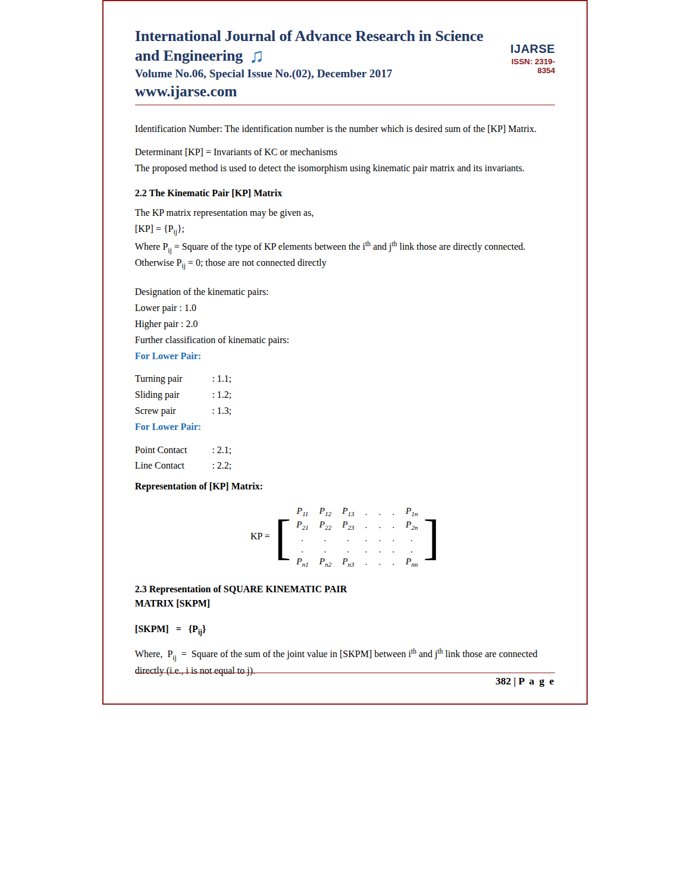International Journal of Advance Research in Science and Engineering ♫
Volume No.06, Special Issue No.(02), December 2017
www.ijarse.com
IJARSE
ISSN: 2319-8354
Identification Number: The identification number is the number which is desired sum of the [KP] Matrix.
Determinant [KP] = Invariants of KC or mechanisms
The proposed method is used to detect the isomorphism using kinematic pair matrix and its invariants.
2.2 The Kinematic Pair [KP] Matrix
The KP matrix representation may be given as,
[KP] = {Pij};
Where Pij = Square of the type of KP elements between the ith and jth link those are directly connected. Otherwise Pij = 0; those are not connected directly
Designation of the kinematic pairs:
Lower pair : 1.0
Higher pair : 2.0
Further classification of kinematic pairs:
For Lower Pair:
Turning pair: 1.1;
Sliding pair: 1.2;
Screw pair: 1.3;
For Lower Pair:
Point Contact: 2.1;
Line Contact: 2.2;
Representation of [KP] Matrix:
KP = [
| P 11 | P 12 | P 13 | . | . | . | P 1n |
| P 21 | P 22 | P 23 | . | . | . | P 2n |
| . | . | . | . | . | . | . |
| . | . | . | . | . | . | . |
| P n1 | P n2 | P n3 | . | . | . | P nn |
]
2.3 Representation of SQUARE KINEMATIC PAIR
MATRIX [SKPM]
[SKPM] = {Pij}
Where, Pij = Square of the sum of the joint value in [SKPM] between ith and jth link those are connected directly (i.e., i is not equal to j).
382 | P a g e